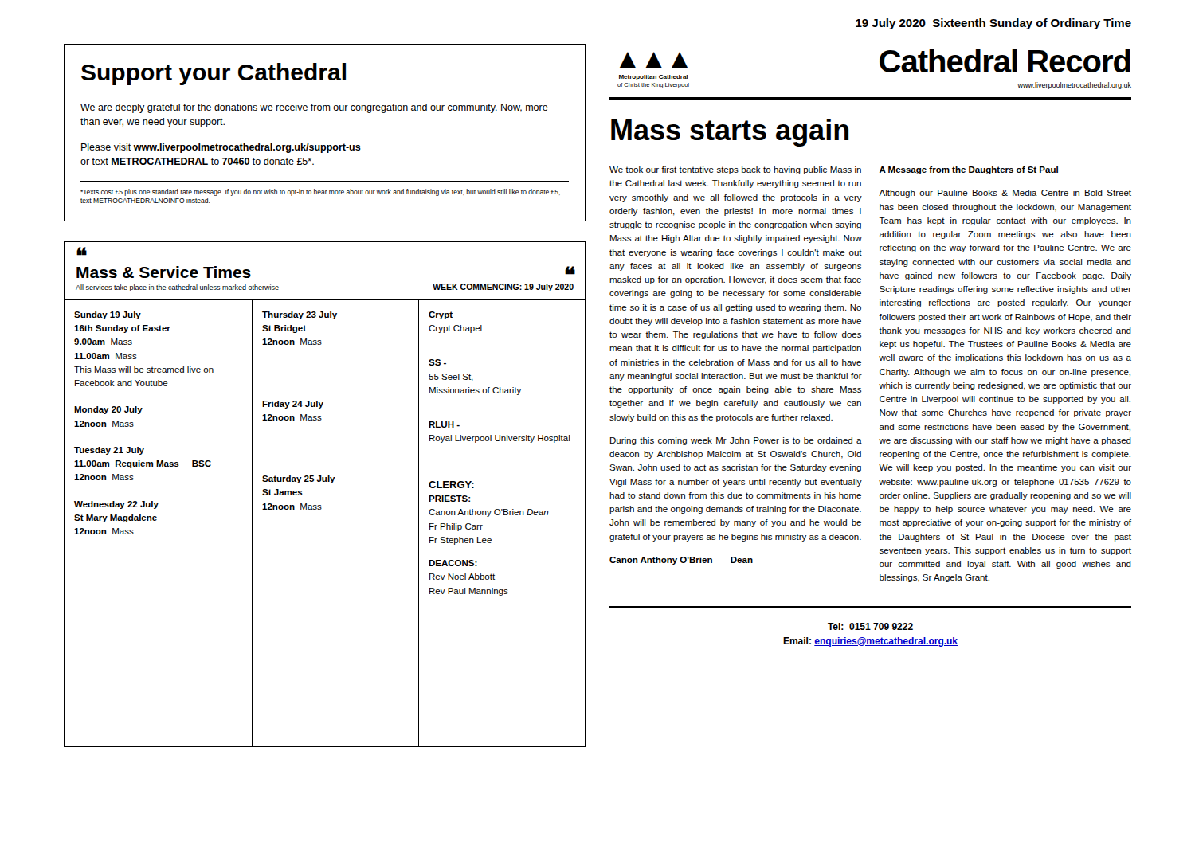19 July 2020 Sixteenth Sunday of Ordinary Time
Support your Cathedral
We are deeply grateful for the donations we receive from our congregation and our community. Now, more than ever, we need your support.
Please visit www.liverpoolmetrocathedral.org.uk/support-us
or text METROCATHEDRAL to 70460 to donate £5*.
*Texts cost £5 plus one standard rate message. If you do not wish to opt-in to hear more about our work and fundraising via text, but would still like to donate £5, text METROCATHEDRALNOINFO instead.
❛❛
Mass & Service Times
All services take place in the cathedral unless marked otherwise
❛❛
WEEK COMMENCING: 19 July 2020
Sunday 19 July
16th Sunday of Easter
9.00am Mass
11.00am Mass
This Mass will be streamed live on Facebook and Youtube
Monday 20 July
12noon Mass
Tuesday 21 July
11.00am Requiem Mass BSC
12noon Mass
Wednesday 22 July
St Mary Magdalene
12noon Mass
Thursday 23 July
St Bridget
12noon Mass
Friday 24 July
12noon Mass
Saturday 25 July
St James
12noon Mass
Crypt
Crypt Chapel
SS -
55 Seel St,
Missionaries of Charity
RLUH -
Royal Liverpool University Hospital
CLERGY:
PRIESTS:
Canon Anthony O'Brien Dean
Fr Philip Carr
Fr Stephen Lee
DEACONS:
Rev Noel Abbott
Rev Paul Mannings
▲▲▲
Metropolitan Cathedral
of Christ the King Liverpool
Cathedral Record
www.liverpoolmetrocathedral.org.uk
Mass starts again
We took our first tentative steps back to having public Mass in the Cathedral last week. Thankfully everything seemed to run very smoothly and we all followed the protocols in a very orderly fashion, even the priests! In more normal times I struggle to recognise people in the congregation when saying Mass at the High Altar due to slightly impaired eyesight. Now that everyone is wearing face coverings I couldn't make out any faces at all it looked like an assembly of surgeons masked up for an operation. However, it does seem that face coverings are going to be necessary for some considerable time so it is a case of us all getting used to wearing them. No doubt they will develop into a fashion statement as more have to wear them. The regulations that we have to follow does mean that it is difficult for us to have the normal participation of ministries in the celebration of Mass and for us all to have any meaningful social interaction. But we must be thankful for the opportunity of once again being able to share Mass together and if we begin carefully and cautiously we can slowly build on this as the protocols are further relaxed.
During this coming week Mr John Power is to be ordained a deacon by Archbishop Malcolm at St Oswald's Church, Old Swan. John used to act as sacristan for the Saturday evening Vigil Mass for a number of years until recently but eventually had to stand down from this due to commitments in his home parish and the ongoing demands of training for the Diaconate. John will be remembered by many of you and he would be grateful of your prayers as he begins his ministry as a deacon.
Canon Anthony O'Brien Dean
A Message from the Daughters of St Paul
Although our Pauline Books & Media Centre in Bold Street has been closed throughout the lockdown, our Management Team has kept in regular contact with our employees. In addition to regular Zoom meetings we also have been reflecting on the way forward for the Pauline Centre. We are staying connected with our customers via social media and have gained new followers to our Facebook page. Daily Scripture readings offering some reflective insights and other interesting reflections are posted regularly. Our younger followers posted their art work of Rainbows of Hope, and their thank you messages for NHS and key workers cheered and kept us hopeful. The Trustees of Pauline Books & Media are well aware of the implications this lockdown has on us as a Charity. Although we aim to focus on our on-line presence, which is currently being redesigned, we are optimistic that our Centre in Liverpool will continue to be supported by you all. Now that some Churches have reopened for private prayer and some restrictions have been eased by the Government, we are discussing with our staff how we might have a phased reopening of the Centre, once the refurbishment is complete. We will keep you posted. In the meantime you can visit our website: www.pauline-uk.org or telephone 017535 77629 to order online. Suppliers are gradually reopening and so we will be happy to help source whatever you may need. We are most appreciative of your on-going support for the ministry of the Daughters of St Paul in the Diocese over the past seventeen years. This support enables us in turn to support our committed and loyal staff. With all good wishes and blessings, Sr Angela Grant.
Tel: 0151 709 9222
Email: enquiries@metcathedral.org.uk